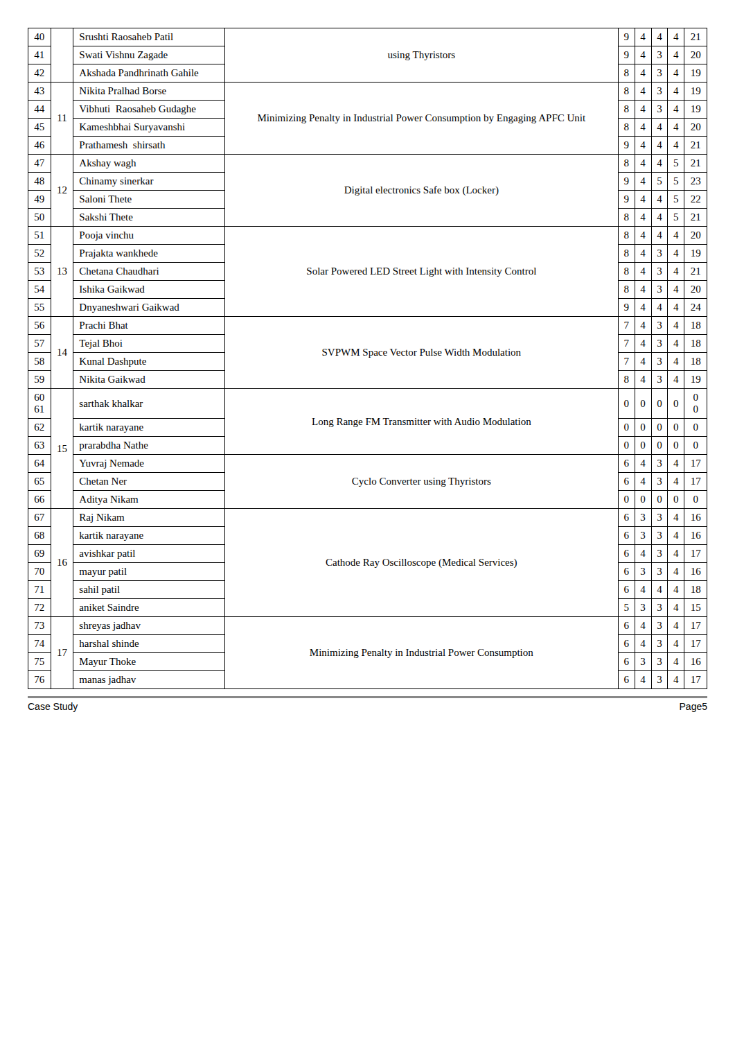| 40 | | Srushti Raosaheb Patil | using Thyristors | 9 | 4 | 4 | 4 | 21 |
| 41 | Swati Vishnu Zagade | 9 | 4 | 3 | 4 | 20 |
| 42 | Akshada Pandhrinath Gahile | 8 | 4 | 3 | 4 | 19 |
| 43 | 11 | Nikita Pralhad Borse | Minimizing Penalty in Industrial Power Consumption by Engaging APFC Unit | 8 | 4 | 3 | 4 | 19 |
| 44 | Vibhuti Raosaheb Gudaghe | 8 | 4 | 3 | 4 | 19 |
| 45 | Kameshbhai Suryavanshi | 8 | 4 | 4 | 4 | 20 |
| 46 | Prathamesh shirsath | 9 | 4 | 4 | 4 | 21 |
| 47 | 12 | Akshay wagh | Digital electronics Safe box (Locker) | 8 | 4 | 4 | 5 | 21 |
| 48 | Chinamy sinerkar | 9 | 4 | 5 | 5 | 23 |
| 49 | Saloni Thete | 9 | 4 | 4 | 5 | 22 |
| 50 | Sakshi Thete | 8 | 4 | 4 | 5 | 21 |
| 51 | 13 | Pooja vinchu | Solar Powered LED Street Light with Intensity Control | 8 | 4 | 4 | 4 | 20 |
| 52 | Prajakta wankhede | 8 | 4 | 3 | 4 | 19 |
| 53 | Chetana Chaudhari | 8 | 4 | 3 | 4 | 21 |
| 54 | Ishika Gaikwad | 8 | 4 | 3 | 4 | 20 |
| 55 | Dnyaneshwari Gaikwad | 9 | 4 | 4 | 4 | 24 |
| 56 | 14 | Prachi Bhat | SVPWM Space Vector Pulse Width Modulation | 7 | 4 | 3 | 4 | 18 |
| 57 | Tejal Bhoi | 7 | 4 | 3 | 4 | 18 |
| 58 | Kunal Dashpute | 7 | 4 | 3 | 4 | 18 |
| 59 | Nikita Gaikwad | 8 | 4 | 3 | 4 | 19 |
| 60 61 | 15 | sarthak khalkar | Long Range FM Transmitter with Audio Modulation | 0 | 0 | 0 | 0 | 0 0 |
| 62 | kartik narayane | 0 | 0 | 0 | 0 | 0 |
| 63 | prarabdha Nathe | 0 | 0 | 0 | 0 | 0 |
| 64 | Yuvraj Nemade | Cyclo Converter using Thyristors | 6 | 4 | 3 | 4 | 17 |
| 65 | Chetan Ner | 6 | 4 | 3 | 4 | 17 |
| 66 | Aditya Nikam | 0 | 0 | 0 | 0 | 0 |
| 67 | 16 | Raj Nikam | Cathode Ray Oscilloscope (Medical Services) | 6 | 3 | 3 | 4 | 16 |
| 68 | kartik narayane | 6 | 3 | 3 | 4 | 16 |
| 69 | avishkar patil | 6 | 4 | 3 | 4 | 17 |
| 70 | mayur patil | 6 | 3 | 3 | 4 | 16 |
| 71 | sahil patil | 6 | 4 | 4 | 4 | 18 |
| 72 | aniket Saindre | 5 | 3 | 3 | 4 | 15 |
| 73 | 17 | shreyas jadhav | Minimizing Penalty in Industrial Power Consumption | 6 | 4 | 3 | 4 | 17 |
| 74 | harshal shinde | 6 | 4 | 3 | 4 | 17 |
| 75 | Mayur Thoke | 6 | 3 | 3 | 4 | 16 |
| 76 | manas jadhav | 6 | 4 | 3 | 4 | 17 |
Case Study Page5